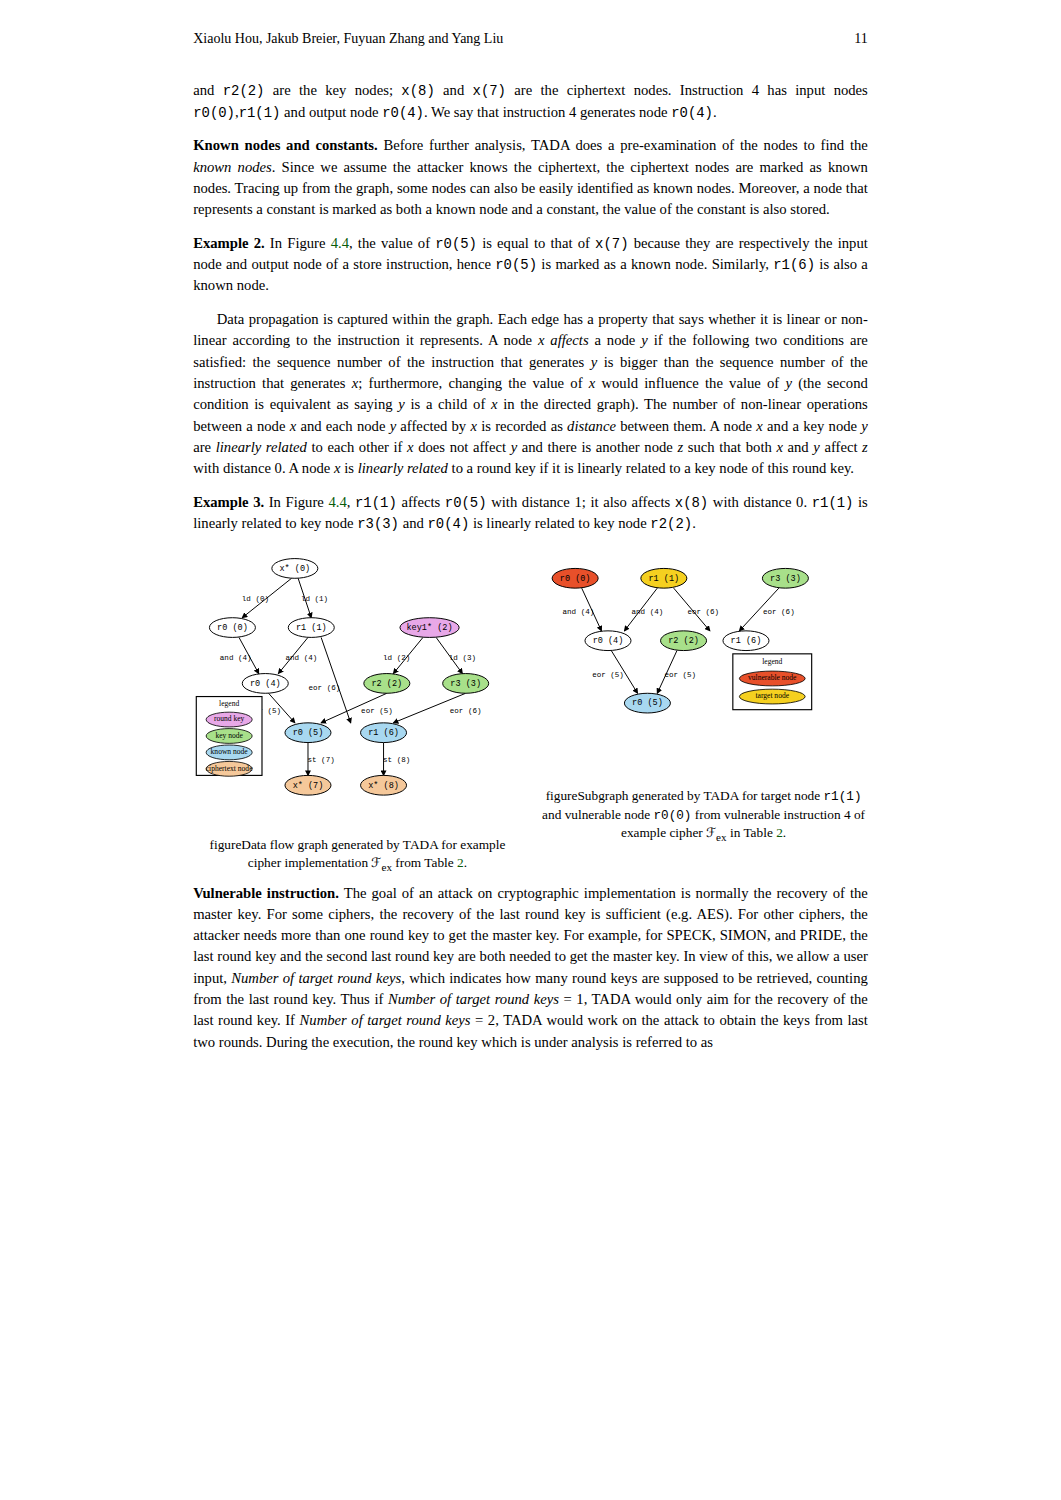Xiaolu Hou, Jakub Breier, Fuyuan Zhang and Yang Liu
11
and r2(2) are the key nodes; x(8) and x(7) are the ciphertext nodes. Instruction 4 has input nodes r0(0),r1(1) and output node r0(4). We say that instruction 4 generates node r0(4).
Known nodes and constants. Before further analysis, TADA does a pre-examination of the nodes to find the known nodes. Since we assume the attacker knows the ciphertext, the ciphertext nodes are marked as known nodes. Tracing up from the graph, some nodes can also be easily identified as known nodes. Moreover, a node that represents a constant is marked as both a known node and a constant, the value of the constant is also stored.
Example 2. In Figure 4.4, the value of r0(5) is equal to that of x(7) because they are respectively the input node and output node of a store instruction, hence r0(5) is marked as a known node. Similarly, r1(6) is also a known node.
Data propagation is captured within the graph. Each edge has a property that says whether it is linear or non-linear according to the instruction it represents. A node x affects a node y if the following two conditions are satisfied: the sequence number of the instruction that generates y is bigger than the sequence number of the instruction that generates x; furthermore, changing the value of x would influence the value of y (the second condition is equivalent as saying y is a child of x in the directed graph). The number of non-linear operations between a node x and each node y affected by x is recorded as distance between them. A node x and a key node y are linearly related to each other if x does not affect y and there is another node z such that both x and y affect z with distance 0. A node x is linearly related to a round key if it is linearly related to a key node of this round key.
Example 3. In Figure 4.4, r1(1) affects r0(5) with distance 1; it also affects x(8) with distance 0. r1(1) is linearly related to key node r3(3) and r0(4) is linearly related to key node r2(2).
ld (0) ld (1) and (4) and (4) eor (6) ld (2) ld (3) eor (5) eor (5) eor (6) st (7) st (8) x* (0) r0 (0) r1 (1) key1* (2) r0 (4) r2 (2) r3 (3) r0 (5) r1 (6) x* (7) x* (8) legend round key key node known node ciphertext node
figureData flow graph generated by TADA for example cipher implementation ℱex from Table 2.
and (4) and (4) eor (6) eor (6) eor (5) eor (5) r0 (0) r1 (1) r3 (3) r0 (4) r2 (2) r1 (6) r0 (5) legend vulnerable node target node
figureSubgraph generated by TADA for target node r1(1) and vulnerable node r0(0) from vulnerable instruction 4 of example cipher ℱex in Table 2.
Vulnerable instruction. The goal of an attack on cryptographic implementation is normally the recovery of the master key. For some ciphers, the recovery of the last round key is sufficient (e.g. AES). For other ciphers, the attacker needs more than one round key to get the master key. For example, for SPECK, SIMON, and PRIDE, the last round key and the second last round key are both needed to get the master key. In view of this, we allow a user input, Number of target round keys, which indicates how many round keys are supposed to be retrieved, counting from the last round key. Thus if Number of target round keys = 1, TADA would only aim for the recovery of the last round key. If Number of target round keys = 2, TADA would work on the attack to obtain the keys from last two rounds. During the execution, the round key which is under analysis is referred to as